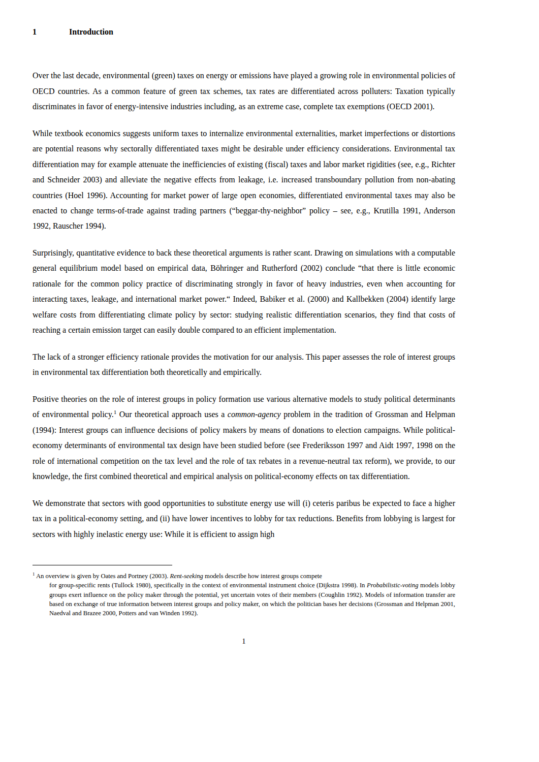1 Introduction
Over the last decade, environmental (green) taxes on energy or emissions have played a growing role in environmental policies of OECD countries. As a common feature of green tax schemes, tax rates are differentiated across polluters: Taxation typically discriminates in favor of energy-intensive industries including, as an extreme case, complete tax exemptions (OECD 2001).
While textbook economics suggests uniform taxes to internalize environmental externalities, market imperfections or distortions are potential reasons why sectorally differentiated taxes might be desirable under efficiency considerations. Environmental tax differentiation may for example attenuate the inefficiencies of existing (fiscal) taxes and labor market rigidities (see, e.g., Richter and Schneider 2003) and alleviate the negative effects from leakage, i.e. increased transboundary pollution from non-abating countries (Hoel 1996). Accounting for market power of large open economies, differentiated environmental taxes may also be enacted to change terms-of-trade against trading partners (“beggar-thy-neighbor” policy – see, e.g., Krutilla 1991, Anderson 1992, Rauscher 1994).
Surprisingly, quantitative evidence to back these theoretical arguments is rather scant. Drawing on simulations with a computable general equilibrium model based on empirical data, Böhringer and Rutherford (2002) conclude “that there is little economic rationale for the common policy practice of discriminating strongly in favor of heavy industries, even when accounting for interacting taxes, leakage, and international market power.“ Indeed, Babiker et al. (2000) and Kallbekken (2004) identify large welfare costs from differentiating climate policy by sector: studying realistic differentiation scenarios, they find that costs of reaching a certain emission target can easily double compared to an efficient implementation.
The lack of a stronger efficiency rationale provides the motivation for our analysis. This paper assesses the role of interest groups in environmental tax differentiation both theoretically and empirically.
Positive theories on the role of interest groups in policy formation use various alternative models to study political determinants of environmental policy.1 Our theoretical approach uses a common-agency problem in the tradition of Grossman and Helpman (1994): Interest groups can influence decisions of policy makers by means of donations to election campaigns. While political-economy determinants of environmental tax design have been studied before (see Frederiksson 1997 and Aidt 1997, 1998 on the role of international competition on the tax level and the role of tax rebates in a revenue-neutral tax reform), we provide, to our knowledge, the first combined theoretical and empirical analysis on political-economy effects on tax differentiation.
We demonstrate that sectors with good opportunities to substitute energy use will (i) ceteris paribus be expected to face a higher tax in a political-economy setting, and (ii) have lower incentives to lobby for tax reductions. Benefits from lobbying is largest for sectors with highly inelastic energy use: While it is efficient to assign high
1 An overview is given by Oates and Portney (2003). Rent-seeking models describe how interest groups compete
for group-specific rents (Tullock 1980), specifically in the context of environmental instrument choice (Dijkstra 1998). In Probabilistic-voting models lobby groups exert influence on the policy maker through the potential, yet uncertain votes of their members (Coughlin 1992). Models of information transfer are based on exchange of true information between interest groups and policy maker, on which the politician bases her decisions (Grossman and Helpman 2001, Naedval and Brazee 2000, Potters and van Winden 1992).
1